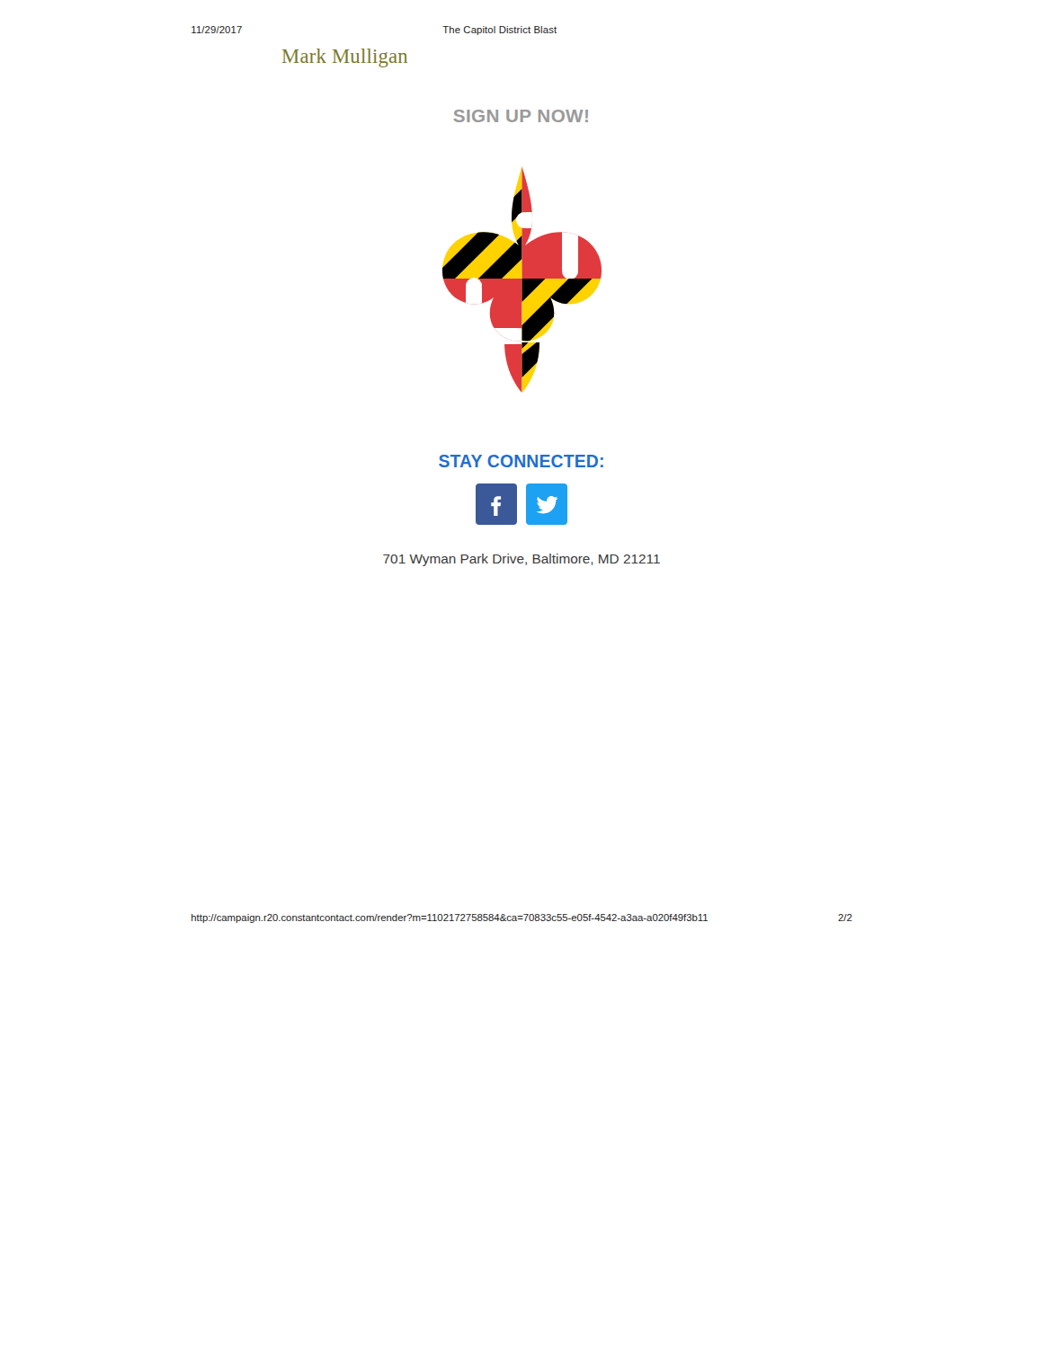11/29/2017 The Capitol District Blast
Mark Mulligan
SIGN UP NOW!
STAY CONNECTED:
701 Wyman Park Drive, Baltimore, MD 21211
http://campaign.r20.constantcontact.com/render?m=1102172758584&ca=70833c55-e05f-4542-a3aa-a020f49f3b11 2/2